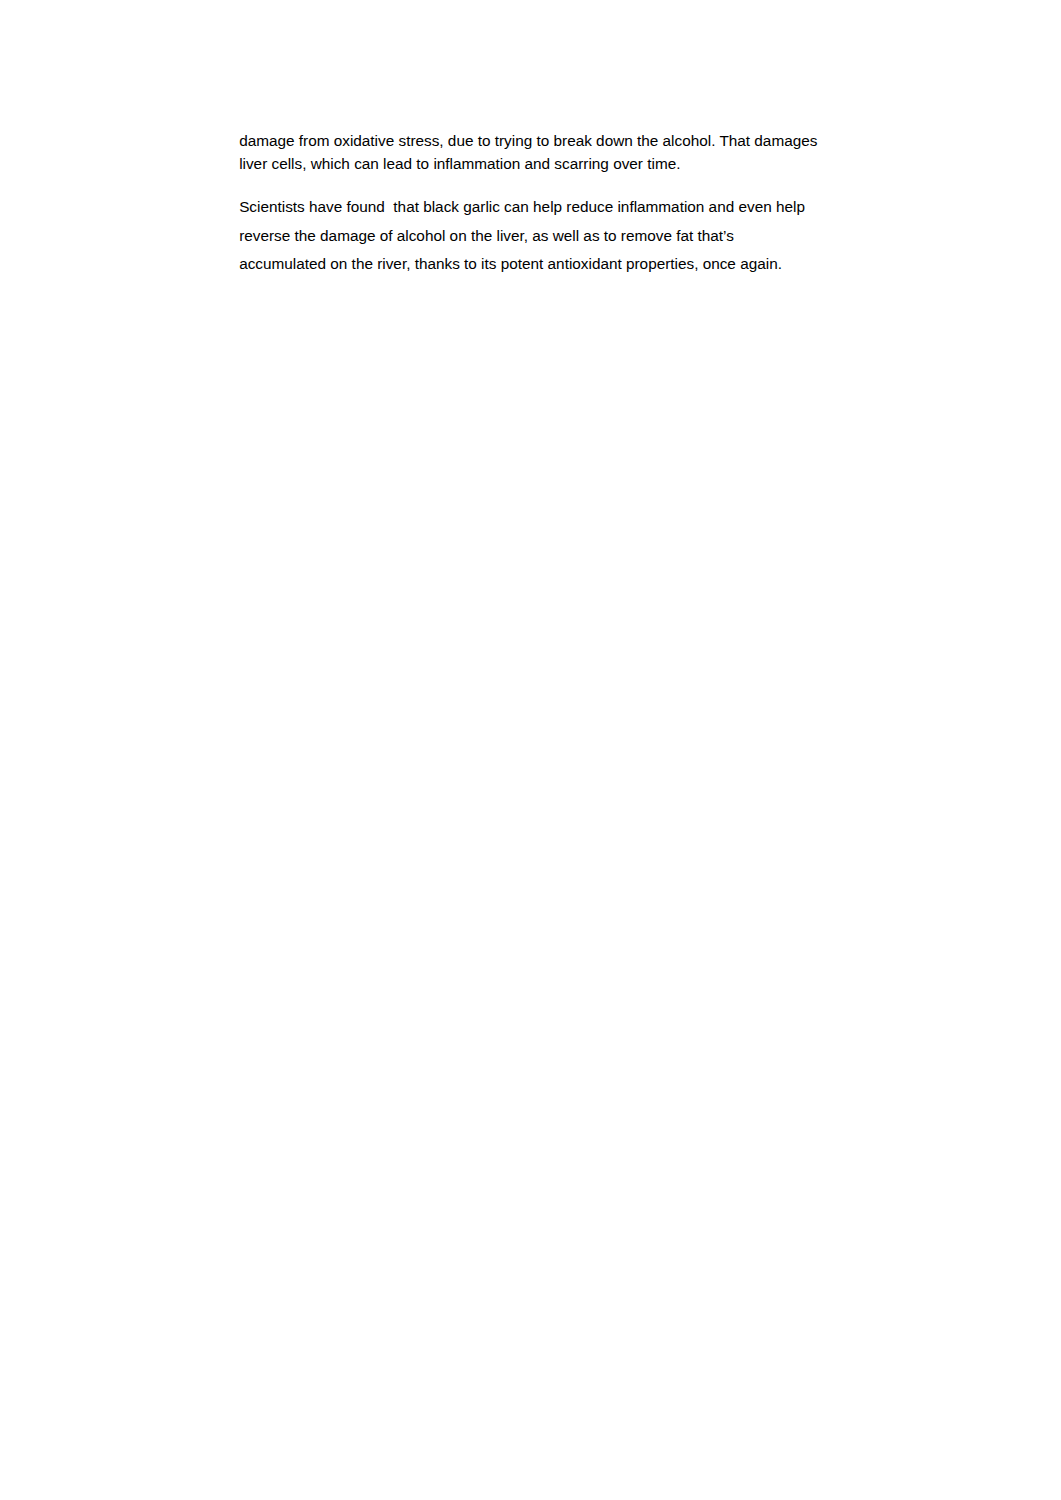damage from oxidative stress, due to trying to break down the alcohol. That damages liver cells, which can lead to inflammation and scarring over time.
Scientists have found that black garlic can help reduce inflammation and even help reverse the damage of alcohol on the liver, as well as to remove fat that’s accumulated on the river, thanks to its potent antioxidant properties, once again.